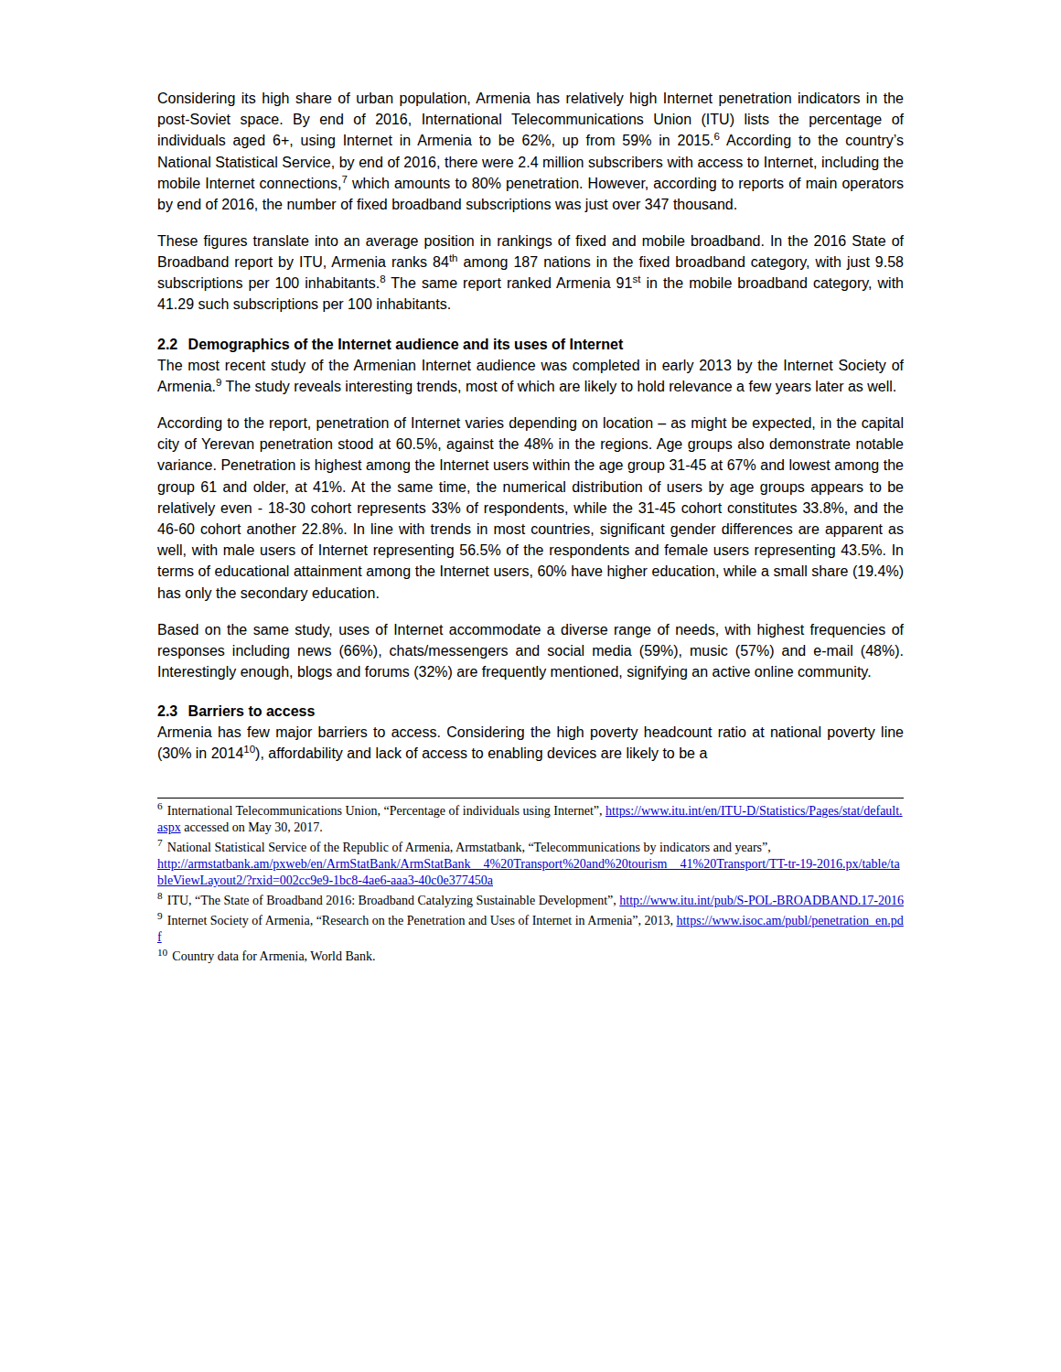Considering its high share of urban population, Armenia has relatively high Internet penetration indicators in the post-Soviet space. By end of 2016, International Telecommunications Union (ITU) lists the percentage of individuals aged 6+, using Internet in Armenia to be 62%, up from 59% in 2015.6 According to the country’s National Statistical Service, by end of 2016, there were 2.4 million subscribers with access to Internet, including the mobile Internet connections,7 which amounts to 80% penetration. However, according to reports of main operators by end of 2016, the number of fixed broadband subscriptions was just over 347 thousand.
These figures translate into an average position in rankings of fixed and mobile broadband. In the 2016 State of Broadband report by ITU, Armenia ranks 84th among 187 nations in the fixed broadband category, with just 9.58 subscriptions per 100 inhabitants.8 The same report ranked Armenia 91st in the mobile broadband category, with 41.29 such subscriptions per 100 inhabitants.
2.2 Demographics of the Internet audience and its uses of Internet
The most recent study of the Armenian Internet audience was completed in early 2013 by the Internet Society of Armenia.9 The study reveals interesting trends, most of which are likely to hold relevance a few years later as well.
According to the report, penetration of Internet varies depending on location – as might be expected, in the capital city of Yerevan penetration stood at 60.5%, against the 48% in the regions. Age groups also demonstrate notable variance. Penetration is highest among the Internet users within the age group 31-45 at 67% and lowest among the group 61 and older, at 41%. At the same time, the numerical distribution of users by age groups appears to be relatively even - 18-30 cohort represents 33% of respondents, while the 31-45 cohort constitutes 33.8%, and the 46-60 cohort another 22.8%. In line with trends in most countries, significant gender differences are apparent as well, with male users of Internet representing 56.5% of the respondents and female users representing 43.5%. In terms of educational attainment among the Internet users, 60% have higher education, while a small share (19.4%) has only the secondary education.
Based on the same study, uses of Internet accommodate a diverse range of needs, with highest frequencies of responses including news (66%), chats/messengers and social media (59%), music (57%) and e-mail (48%). Interestingly enough, blogs and forums (32%) are frequently mentioned, signifying an active online community.
2.3 Barriers to access
Armenia has few major barriers to access. Considering the high poverty headcount ratio at national poverty line (30% in 201410), affordability and lack of access to enabling devices are likely to be a
6 International Telecommunications Union, “Percentage of individuals using Internet”, https://www.itu.int/en/ITU-D/Statistics/Pages/stat/default.aspx accessed on May 30, 2017.
7 National Statistical Service of the Republic of Armenia, Armstatbank, “Telecommunications by indicators and years”,
http://armstatbank.am/pxweb/en/ArmStatBank/ArmStatBank__4%20Transport%20and%20tourism__41%20Transport/TT-tr-19-2016.px/table/tableViewLayout2/?rxid=002cc9e9-1bc8-4ae6-aaa3-40c0e377450a
8 ITU, “The State of Broadband 2016: Broadband Catalyzing Sustainable Development”, http://www.itu.int/pub/S-POL-BROADBAND.17-2016
9 Internet Society of Armenia, “Research on the Penetration and Uses of Internet in Armenia”, 2013, https://www.isoc.am/publ/penetration_en.pdf
10 Country data for Armenia, World Bank.